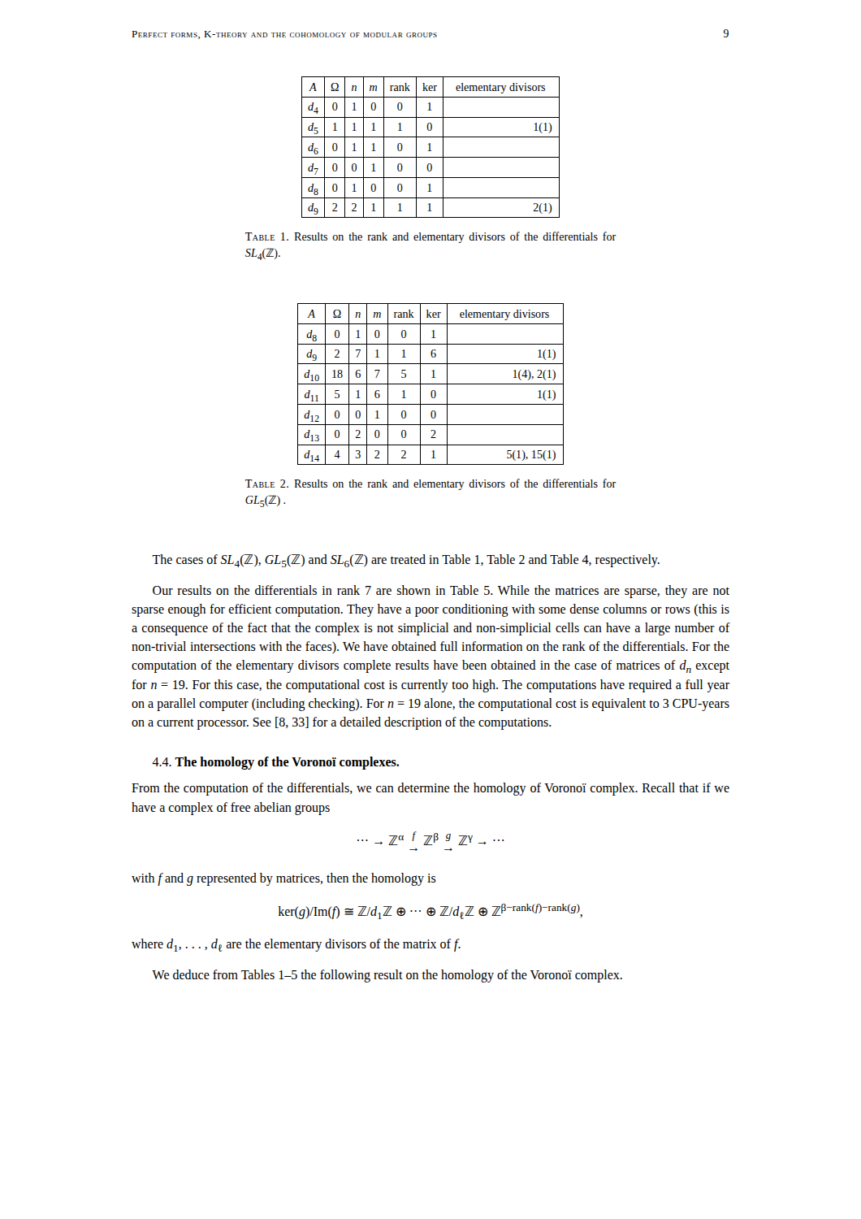Perfect forms, K-theory and the cohomology of modular groups 9
| A | Ω | n | m | rank | ker | elementary divisors |
| --- | --- | --- | --- | --- | --- | --- |
| d 4 | 0 | 1 | 0 | 0 | 1 | |
| d 5 | 1 | 1 | 1 | 1 | 0 | 1(1) |
| d 6 | 0 | 1 | 1 | 0 | 1 | |
| d 7 | 0 | 0 | 1 | 0 | 0 | |
| d 8 | 0 | 1 | 0 | 0 | 1 | |
| d 9 | 2 | 2 | 1 | 1 | 1 | 2(1) |
Table 1. Results on the rank and elementary divisors of the differentials for SL4(ℤ).
| A | Ω | n | m | rank | ker | elementary divisors |
| --- | --- | --- | --- | --- | --- | --- |
| d 8 | 0 | 1 | 0 | 0 | 1 | |
| d 9 | 2 | 7 | 1 | 1 | 6 | 1(1) |
| d 10 | 18 | 6 | 7 | 5 | 1 | 1(4), 2(1) |
| d 11 | 5 | 1 | 6 | 1 | 0 | 1(1) |
| d 12 | 0 | 0 | 1 | 0 | 0 | |
| d 13 | 0 | 2 | 0 | 0 | 2 | |
| d 14 | 4 | 3 | 2 | 2 | 1 | 5(1), 15(1) |
Table 2. Results on the rank and elementary divisors of the differentials for GL5(ℤ) .
The cases of SL4(ℤ), GL5(ℤ) and SL6(ℤ) are treated in Table 1, Table 2 and Table 4, respectively.
Our results on the differentials in rank 7 are shown in Table 5. While the matrices are sparse, they are not sparse enough for efficient computation. They have a poor conditioning with some dense columns or rows (this is a consequence of the fact that the complex is not simplicial and non-simplicial cells can have a large number of non-trivial intersections with the faces). We have obtained full information on the rank of the differentials. For the computation of the elementary divisors complete results have been obtained in the case of matrices of dn except for n = 19. For this case, the computational cost is currently too high. The computations have required a full year on a parallel computer (including checking). For n = 19 alone, the computational cost is equivalent to 3 CPU-years on a current processor. See [8, 33] for a detailed description of the computations.
4.4. The homology of the Voronoï complexes.
From the computation of the differentials, we can determine the homology of Voronoï complex. Recall that if we have a complex of free abelian groups
··· → ℤα f→ ℤβ g→ ℤγ → ···
with f and g represented by matrices, then the homology is
ker(g)/Im(f) ≅ ℤ/d1ℤ ⊕ ··· ⊕ ℤ/dℓℤ ⊕ ℤβ−rank(f)−rank(g),
where d1, . . . , dℓ are the elementary divisors of the matrix of f.
We deduce from Tables 1–5 the following result on the homology of the Voronoï complex.